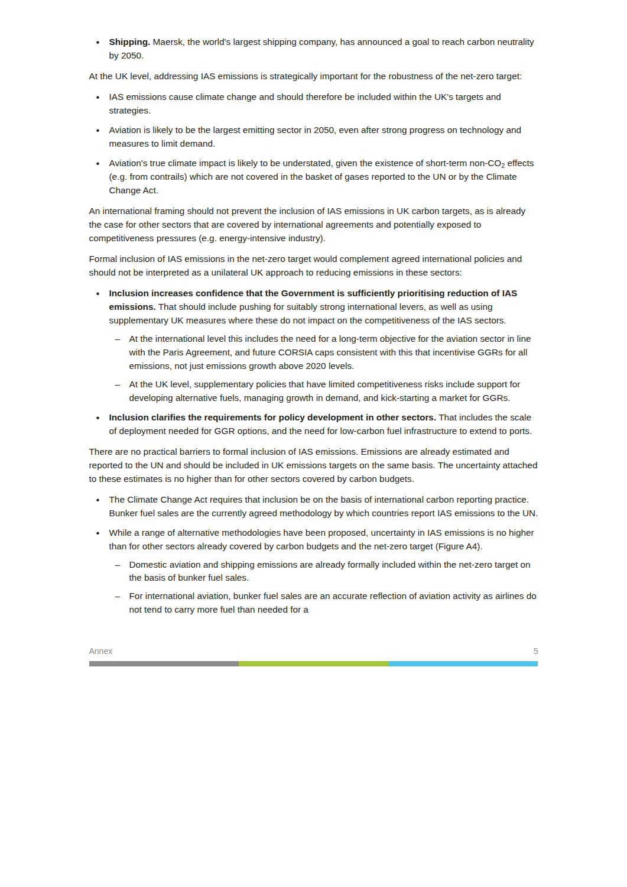Shipping. Maersk, the world's largest shipping company, has announced a goal to reach carbon neutrality by 2050.
At the UK level, addressing IAS emissions is strategically important for the robustness of the net-zero target:
IAS emissions cause climate change and should therefore be included within the UK's targets and strategies.
Aviation is likely to be the largest emitting sector in 2050, even after strong progress on technology and measures to limit demand.
Aviation's true climate impact is likely to be understated, given the existence of short-term non-CO2 effects (e.g. from contrails) which are not covered in the basket of gases reported to the UN or by the Climate Change Act.
An international framing should not prevent the inclusion of IAS emissions in UK carbon targets, as is already the case for other sectors that are covered by international agreements and potentially exposed to competitiveness pressures (e.g. energy-intensive industry).
Formal inclusion of IAS emissions in the net-zero target would complement agreed international policies and should not be interpreted as a unilateral UK approach to reducing emissions in these sectors:
Inclusion increases confidence that the Government is sufficiently prioritising reduction of IAS emissions. That should include pushing for suitably strong international levers, as well as using supplementary UK measures where these do not impact on the competitiveness of the IAS sectors.
At the international level this includes the need for a long-term objective for the aviation sector in line with the Paris Agreement, and future CORSIA caps consistent with this that incentivise GGRs for all emissions, not just emissions growth above 2020 levels.
At the UK level, supplementary policies that have limited competitiveness risks include support for developing alternative fuels, managing growth in demand, and kick-starting a market for GGRs.
Inclusion clarifies the requirements for policy development in other sectors. That includes the scale of deployment needed for GGR options, and the need for low-carbon fuel infrastructure to extend to ports.
There are no practical barriers to formal inclusion of IAS emissions. Emissions are already estimated and reported to the UN and should be included in UK emissions targets on the same basis. The uncertainty attached to these estimates is no higher than for other sectors covered by carbon budgets.
The Climate Change Act requires that inclusion be on the basis of international carbon reporting practice. Bunker fuel sales are the currently agreed methodology by which countries report IAS emissions to the UN.
While a range of alternative methodologies have been proposed, uncertainty in IAS emissions is no higher than for other sectors already covered by carbon budgets and the net-zero target (Figure A4).
Domestic aviation and shipping emissions are already formally included within the net-zero target on the basis of bunker fuel sales.
For international aviation, bunker fuel sales are an accurate reflection of aviation activity as airlines do not tend to carry more fuel than needed for a
Annex 5